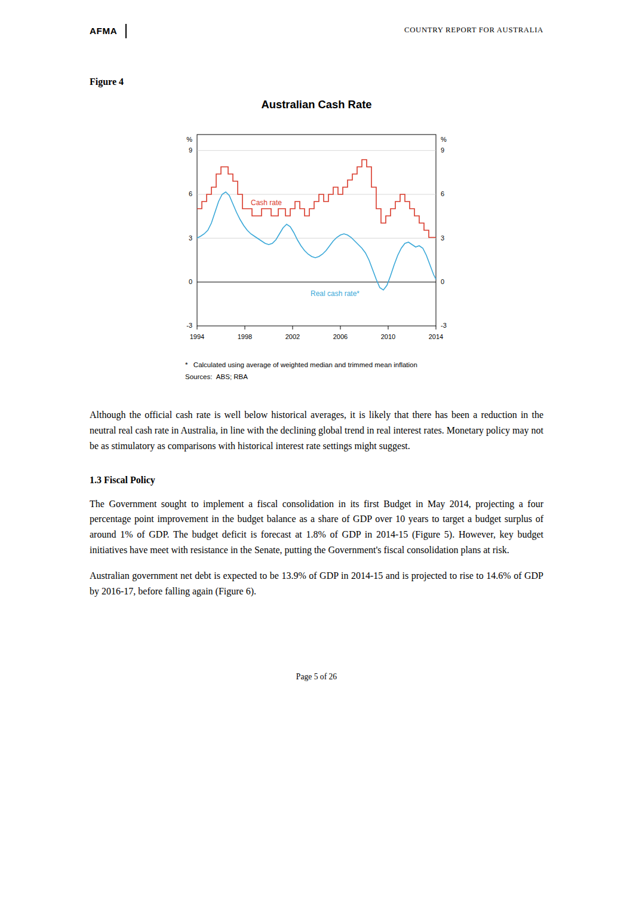AFMA
Country Report for Australia
Figure 4
Australian Cash Rate
9 6 3 0 -3 % 9 6 3 0 -3 % 1994 1998 2002 2006 2010 2014 Cash rate Real cash rate*
*Calculated using average of weighted median and trimmed mean inflation
Sources: ABS; RBA
Although the official cash rate is well below historical averages, it is likely that there has been a reduction in the neutral real cash rate in Australia, in line with the declining global trend in real interest rates. Monetary policy may not be as stimulatory as comparisons with historical interest rate settings might suggest.
1.3 Fiscal Policy
The Government sought to implement a fiscal consolidation in its first Budget in May 2014, projecting a four percentage point improvement in the budget balance as a share of GDP over 10 years to target a budget surplus of around 1% of GDP. The budget deficit is forecast at 1.8% of GDP in 2014-15 (Figure 5). However, key budget initiatives have meet with resistance in the Senate, putting the Government's fiscal consolidation plans at risk.
Australian government net debt is expected to be 13.9% of GDP in 2014-15 and is projected to rise to 14.6% of GDP by 2016-17, before falling again (Figure 6).
Page 5 of 26